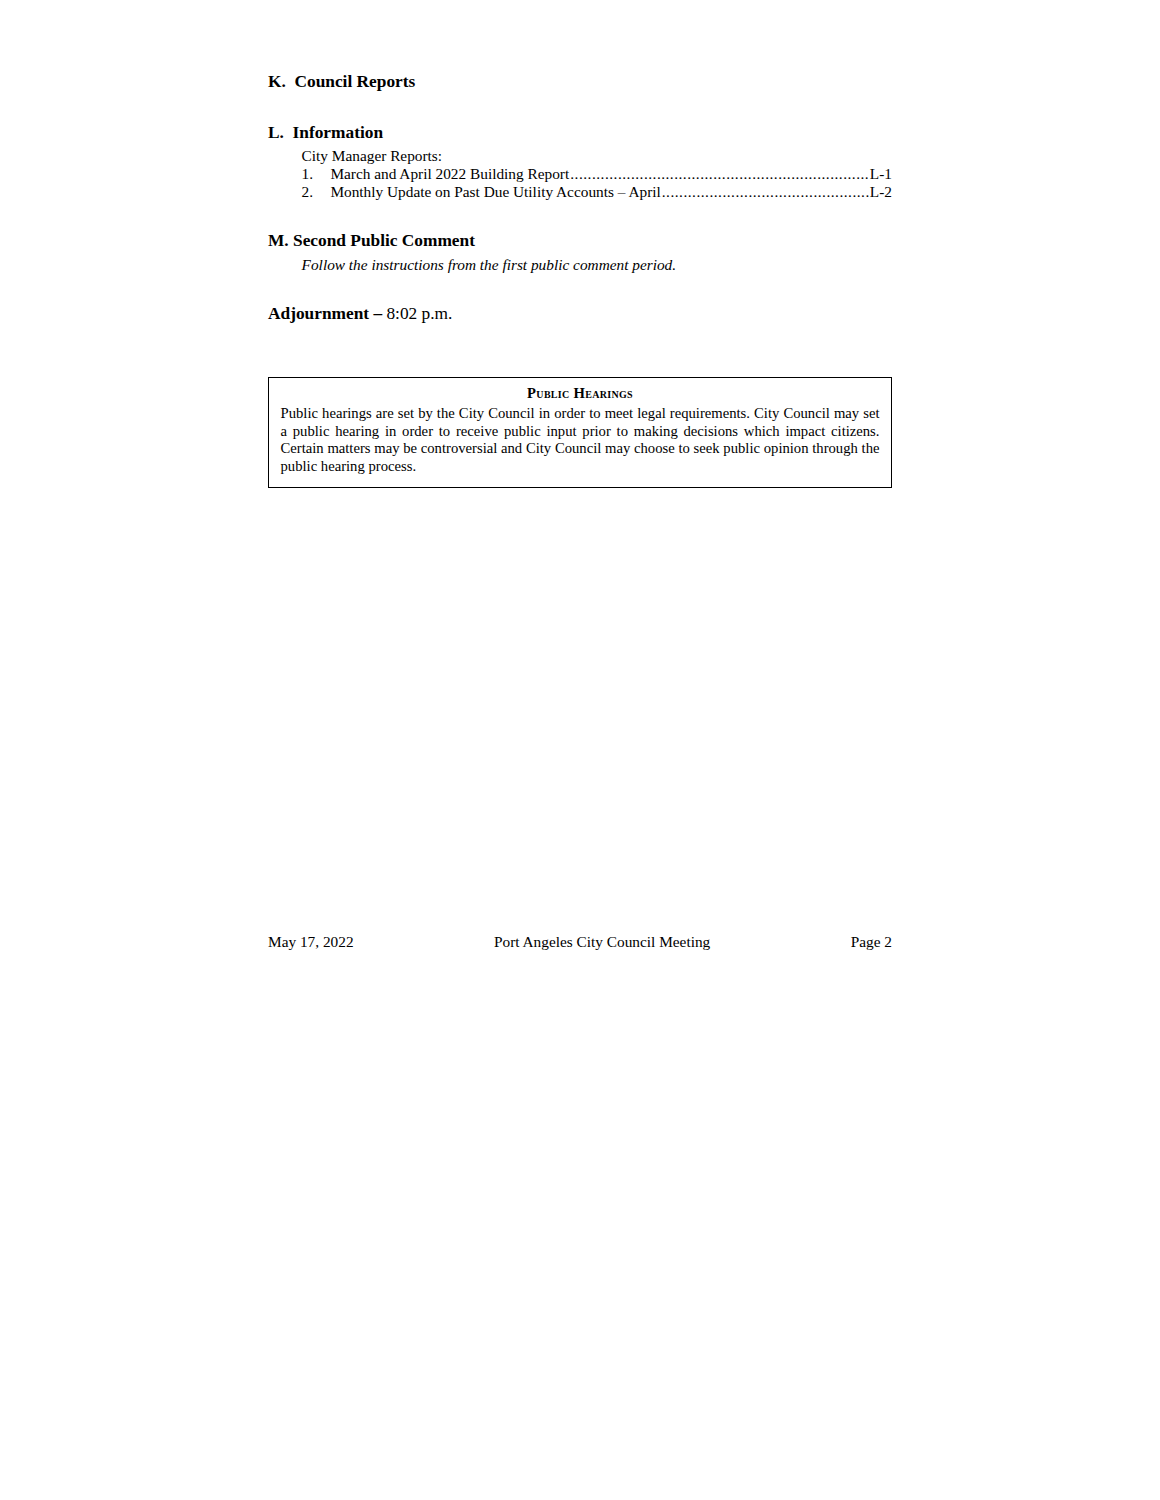K. Council Reports
L. Information
City Manager Reports:
March and April 2022 Building Report ......................................................................................................................... L-1
Monthly Update on Past Due Utility Accounts – April ................................................................................................. L-2
M. Second Public Comment
Follow the instructions from the first public comment period.
Adjournment – 8:02 p.m.
Public Hearings
Public hearings are set by the City Council in order to meet legal requirements. City Council may set a public hearing in order to receive public input prior to making decisions which impact citizens. Certain matters may be controversial and City Council may choose to seek public opinion through the public hearing process.
May 17, 2022 Port Angeles City Council Meeting Page 2